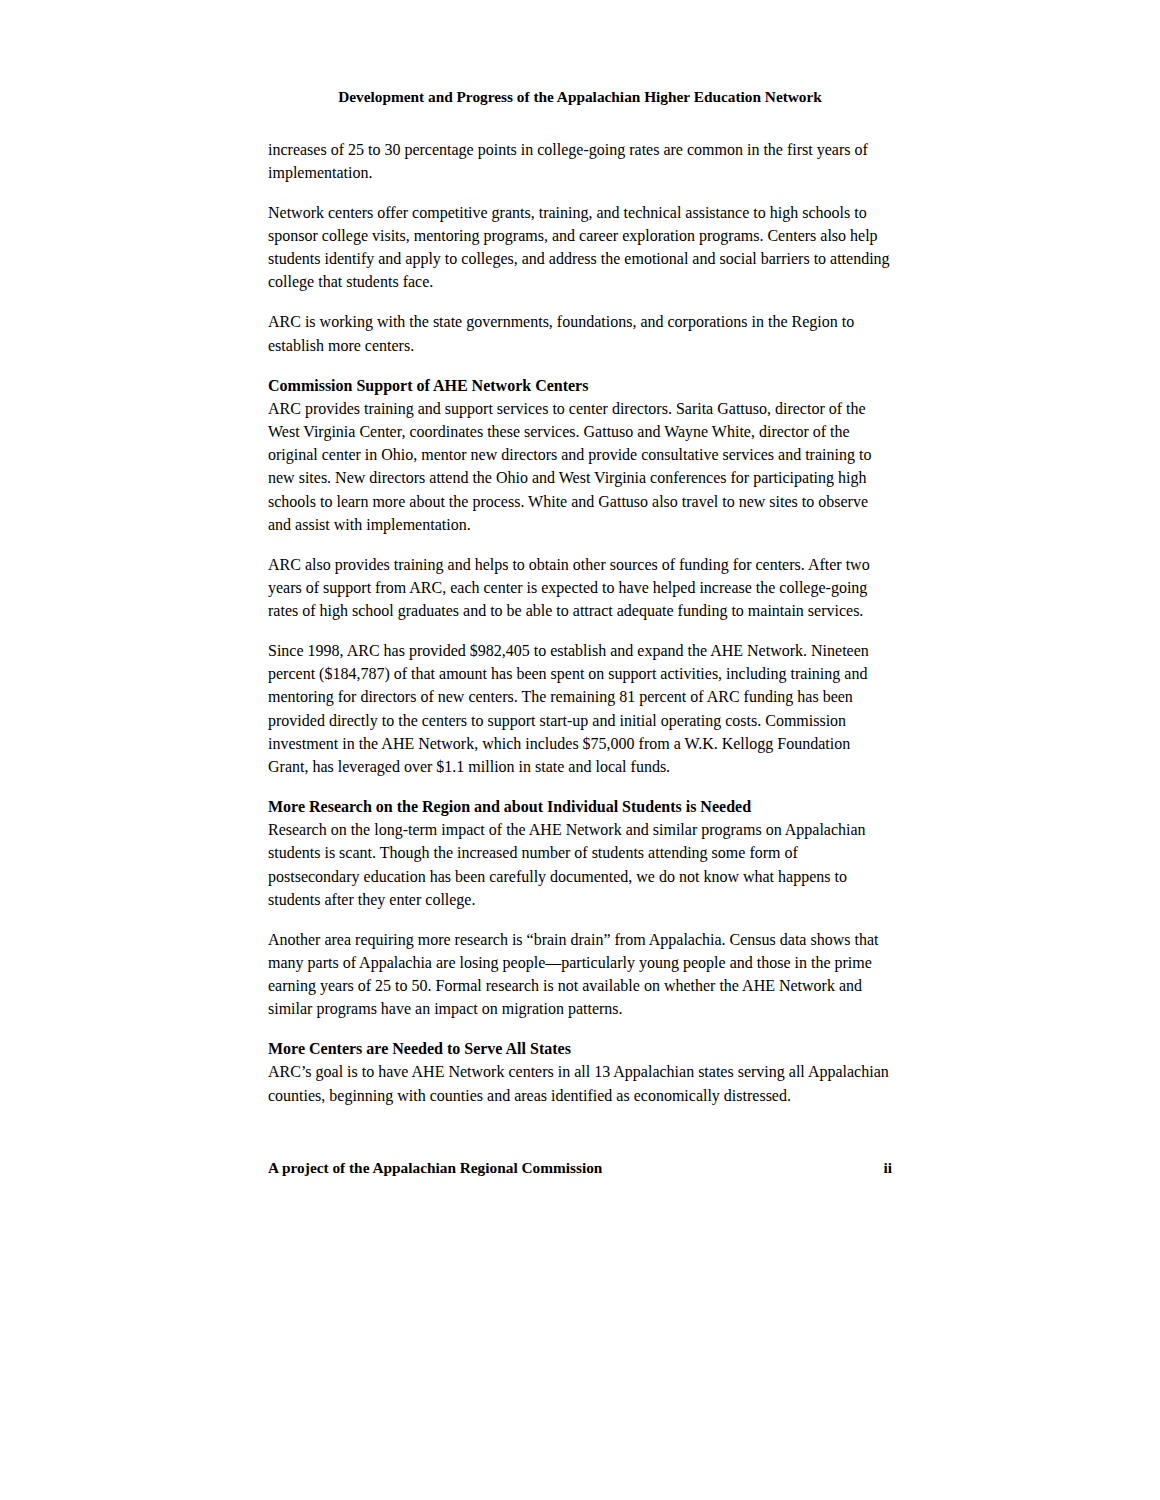Development and Progress of the Appalachian Higher Education Network
increases of 25 to 30 percentage points in college-going rates are common in the first years of implementation.
Network centers offer competitive grants, training, and technical assistance to high schools to sponsor college visits, mentoring programs, and career exploration programs. Centers also help students identify and apply to colleges, and address the emotional and social barriers to attending college that students face.
ARC is working with the state governments, foundations, and corporations in the Region to establish more centers.
Commission Support of AHE Network Centers
ARC provides training and support services to center directors. Sarita Gattuso, director of the West Virginia Center, coordinates these services. Gattuso and Wayne White, director of the original center in Ohio, mentor new directors and provide consultative services and training to new sites. New directors attend the Ohio and West Virginia conferences for participating high schools to learn more about the process. White and Gattuso also travel to new sites to observe and assist with implementation.
ARC also provides training and helps to obtain other sources of funding for centers. After two years of support from ARC, each center is expected to have helped increase the college-going rates of high school graduates and to be able to attract adequate funding to maintain services.
Since 1998, ARC has provided $982,405 to establish and expand the AHE Network. Nineteen percent ($184,787) of that amount has been spent on support activities, including training and mentoring for directors of new centers. The remaining 81 percent of ARC funding has been provided directly to the centers to support start-up and initial operating costs. Commission investment in the AHE Network, which includes $75,000 from a W.K. Kellogg Foundation Grant, has leveraged over $1.1 million in state and local funds.
More Research on the Region and about Individual Students is Needed
Research on the long-term impact of the AHE Network and similar programs on Appalachian students is scant. Though the increased number of students attending some form of postsecondary education has been carefully documented, we do not know what happens to students after they enter college.
Another area requiring more research is “brain drain” from Appalachia. Census data shows that many parts of Appalachia are losing people—particularly young people and those in the prime earning years of 25 to 50. Formal research is not available on whether the AHE Network and similar programs have an impact on migration patterns.
More Centers are Needed to Serve All States
ARC’s goal is to have AHE Network centers in all 13 Appalachian states serving all Appalachian counties, beginning with counties and areas identified as economically distressed.
A project of the Appalachian Regional Commission ii